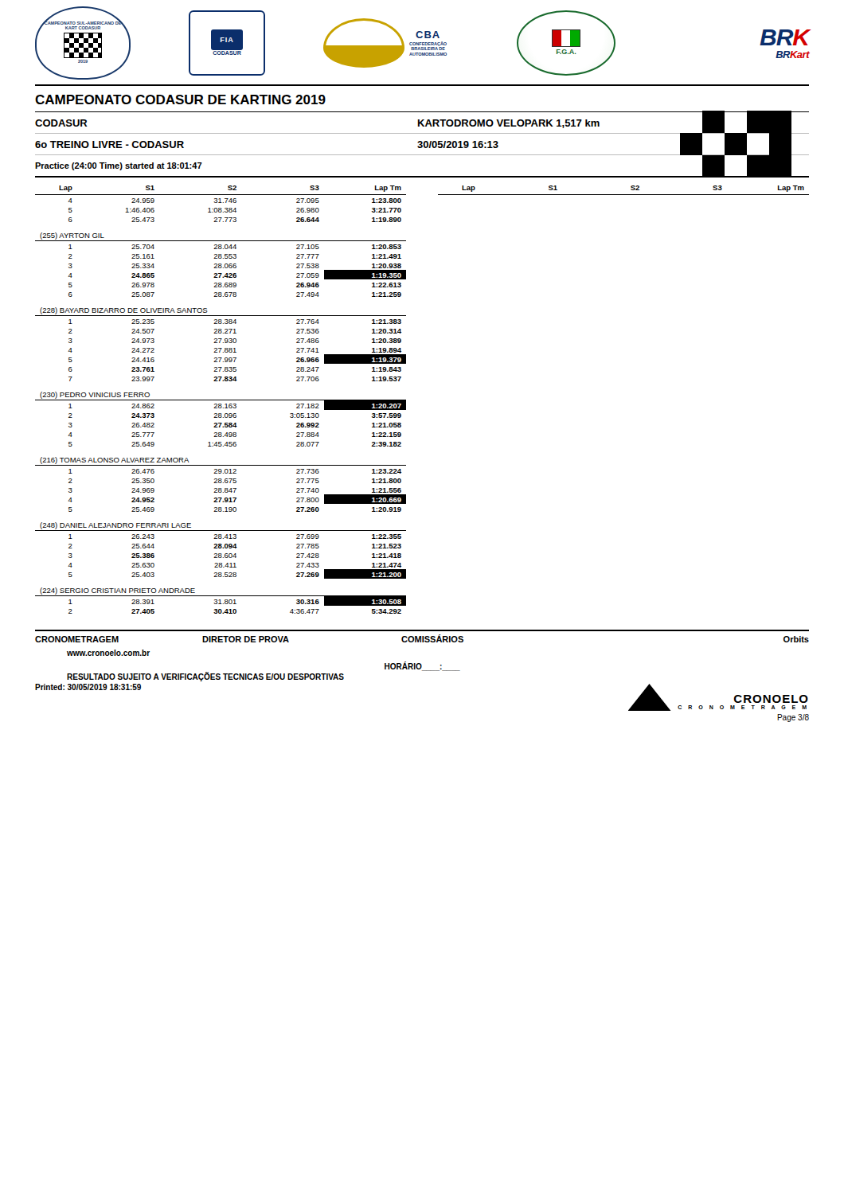CAMPEONATO SUL-AMERICANO DE KART CODASUR
2019
FIA
CODASUR
CBA CONFEDERAÇÃO
BRASILEIRA DE
AUTOMOBILISMO
F.G.A.
BRK
BRKart
CAMPEONATO CODASUR DE KARTING 2019
CODASUR
KARTODROMO VELOPARK 1,517 km
6o TREINO LIVRE - CODASUR
30/05/2019 16:13
Practice (24:00 Time) started at 18:01:47
| Lap | S1 | S2 | S3 | Lap Tm |
| --- | --- | --- | --- | --- |
| 4 | 24.959 | 31.746 | 27.095 | 1:23.800 |
| 5 | 1:46.406 | 1:08.384 | 26.980 | 3:21.770 |
| 6 | 25.473 | 27.773 | 26.644 | 1:19.890 |
| (255) AYRTON GIL |
| 1 | 25.704 | 28.044 | 27.105 | 1:20.853 |
| 2 | 25.161 | 28.553 | 27.777 | 1:21.491 |
| 3 | 25.334 | 28.066 | 27.538 | 1:20.938 |
| 4 | 24.865 | 27.426 | 27.059 | 1:19.350 |
| 5 | 26.978 | 28.689 | 26.946 | 1:22.613 |
| 6 | 25.087 | 28.678 | 27.494 | 1:21.259 |
| (228) BAYARD BIZARRO DE OLIVEIRA SANTOS |
| 1 | 25.235 | 28.384 | 27.764 | 1:21.383 |
| 2 | 24.507 | 28.271 | 27.536 | 1:20.314 |
| 3 | 24.973 | 27.930 | 27.486 | 1:20.389 |
| 4 | 24.272 | 27.881 | 27.741 | 1:19.894 |
| 5 | 24.416 | 27.997 | 26.966 | 1:19.379 |
| 6 | 23.761 | 27.835 | 28.247 | 1:19.843 |
| 7 | 23.997 | 27.834 | 27.706 | 1:19.537 |
| (230) PEDRO VINICIUS FERRO |
| 1 | 24.862 | 28.163 | 27.182 | 1:20.207 |
| 2 | 24.373 | 28.096 | 3:05.130 | 3:57.599 |
| 3 | 26.482 | 27.584 | 26.992 | 1:21.058 |
| 4 | 25.777 | 28.498 | 27.884 | 1:22.159 |
| 5 | 25.649 | 1:45.456 | 28.077 | 2:39.182 |
| (216) TOMAS ALONSO ALVAREZ ZAMORA |
| 1 | 26.476 | 29.012 | 27.736 | 1:23.224 |
| 2 | 25.350 | 28.675 | 27.775 | 1:21.800 |
| 3 | 24.969 | 28.847 | 27.740 | 1:21.556 |
| 4 | 24.952 | 27.917 | 27.800 | 1:20.669 |
| 5 | 25.469 | 28.190 | 27.260 | 1:20.919 |
| (248) DANIEL ALEJANDRO FERRARI LAGE |
| 1 | 26.243 | 28.413 | 27.699 | 1:22.355 |
| 2 | 25.644 | 28.094 | 27.785 | 1:21.523 |
| 3 | 25.386 | 28.604 | 27.428 | 1:21.418 |
| 4 | 25.630 | 28.411 | 27.433 | 1:21.474 |
| 5 | 25.403 | 28.528 | 27.269 | 1:21.200 |
| (224) SERGIO CRISTIAN PRIETO ANDRADE |
| 1 | 28.391 | 31.801 | 30.316 | 1:30.508 |
| 2 | 27.405 | 30.410 | 4:36.477 | 5:34.292 |
| Lap | S1 | S2 | S3 | Lap Tm |
| --- | --- | --- | --- | --- |
CRONOMETRAGEM
DIRETOR DE PROVA
COMISSÁRIOS
Orbits
www.cronoelo.com.br
HORÁRIO____:____
RESULTADO SUJEITO A VERIFICAÇÕES TECNICAS E/OU DESPORTIVAS
Printed: 30/05/2019 18:31:59
CRONOELO C R O N O M E T R A G E M
Page 3/8